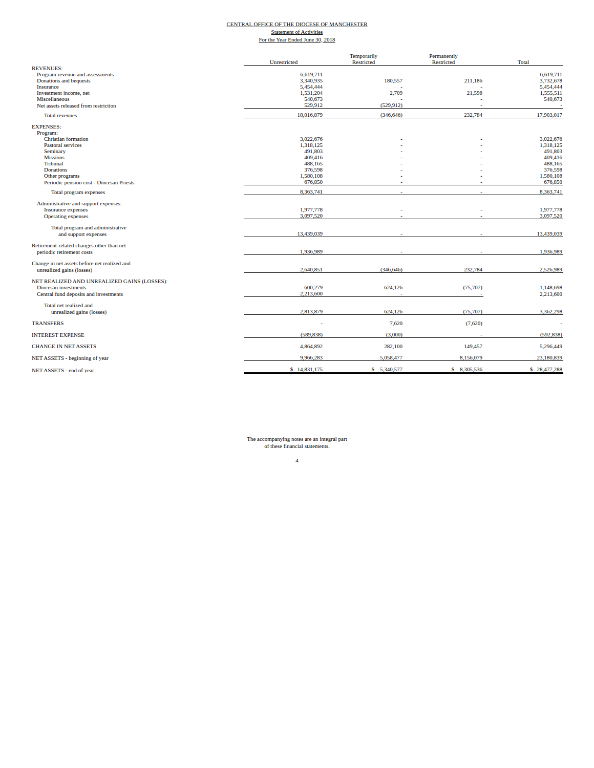CENTRAL OFFICE OF THE DIOCESE OF MANCHESTER
Statement of Activities
For the Year Ended June 30, 2018
| | | Temporarily | Permanently | |
| | Unrestricted | Restricted | Restricted | Total |
| REVENUES: | | | | |
| Program revenue and assessments | 6,619,711 | - | - | 6,619,711 |
| Donations and bequests | 3,340,935 | 180,557 | 211,186 | 3,732,678 |
| Insurance | 5,454,444 | - | - | 5,454,444 |
| Investment income, net | 1,531,204 | 2,709 | 21,598 | 1,555,511 |
| Miscellaneous | 540,673 | - | - | 540,673 |
| Net assets released from restriction | 529,912 | (529,912) | - | - |
| Total revenues | 18,016,879 | (346,646) | 232,784 | 17,903,017 |
| EXPENSES: | | | | |
| Program: | | | | |
| Christian formation | 3,022,676 | - | - | 3,022,676 |
| Pastoral services | 1,318,125 | - | - | 1,318,125 |
| Seminary | 491,803 | - | - | 491,803 |
| Missions | 409,416 | - | - | 409,416 |
| Tribunal | 488,165 | - | - | 488,165 |
| Donations | 376,598 | - | - | 376,598 |
| Other programs | 1,580,108 | - | - | 1,580,108 |
| Periodic pension cost - Diocesan Priests | 676,850 | - | - | 676,850 |
| Total program expenses | 8,363,741 | - | - | 8,363,741 |
| Administrative and support expenses: | | | | |
| Insurance expenses | 1,977,778 | - | - | 1,977,778 |
| Operating expenses | 3,097,520 | - | - | 3,097,520 |
| Total program and administrative | | | | |
| and support expenses | 13,439,039 | - | - | 13,439,039 |
| Retirement-related changes other than net | | | | |
| periodic retirement costs | 1,936,989 | - | - | 1,936,989 |
| Change in net assets before net realized and | | | | |
| unrealized gains (losses) | 2,640,851 | (346,646) | 232,784 | 2,526,989 |
| NET REALIZED AND UNREALIZED GAINS (LOSSES): | | | | |
| Diocesan investments | 600,279 | 624,126 | (75,707) | 1,148,698 |
| Central fund deposits and investments | 2,213,600 | - | - | 2,213,600 |
| Total net realized and | | | | |
| unrealized gains (losses) | 2,813,879 | 624,126 | (75,707) | 3,362,298 |
| TRANSFERS | - | 7,620 | (7,620) | - |
| INTEREST EXPENSE | (589,838) | (3,000) | - | (592,838) |
| CHANGE IN NET ASSETS | 4,864,892 | 282,100 | 149,457 | 5,296,449 |
| NET ASSETS - beginning of year | 9,966,283 | 5,058,477 | 8,156,079 | 23,180,839 |
| NET ASSETS - end of year | $ 14,831,175 | $ 5,340,577 | $ 8,305,536 | $ 28,477,288 |
The accompanying notes are an integral part
of these financial statements.
4